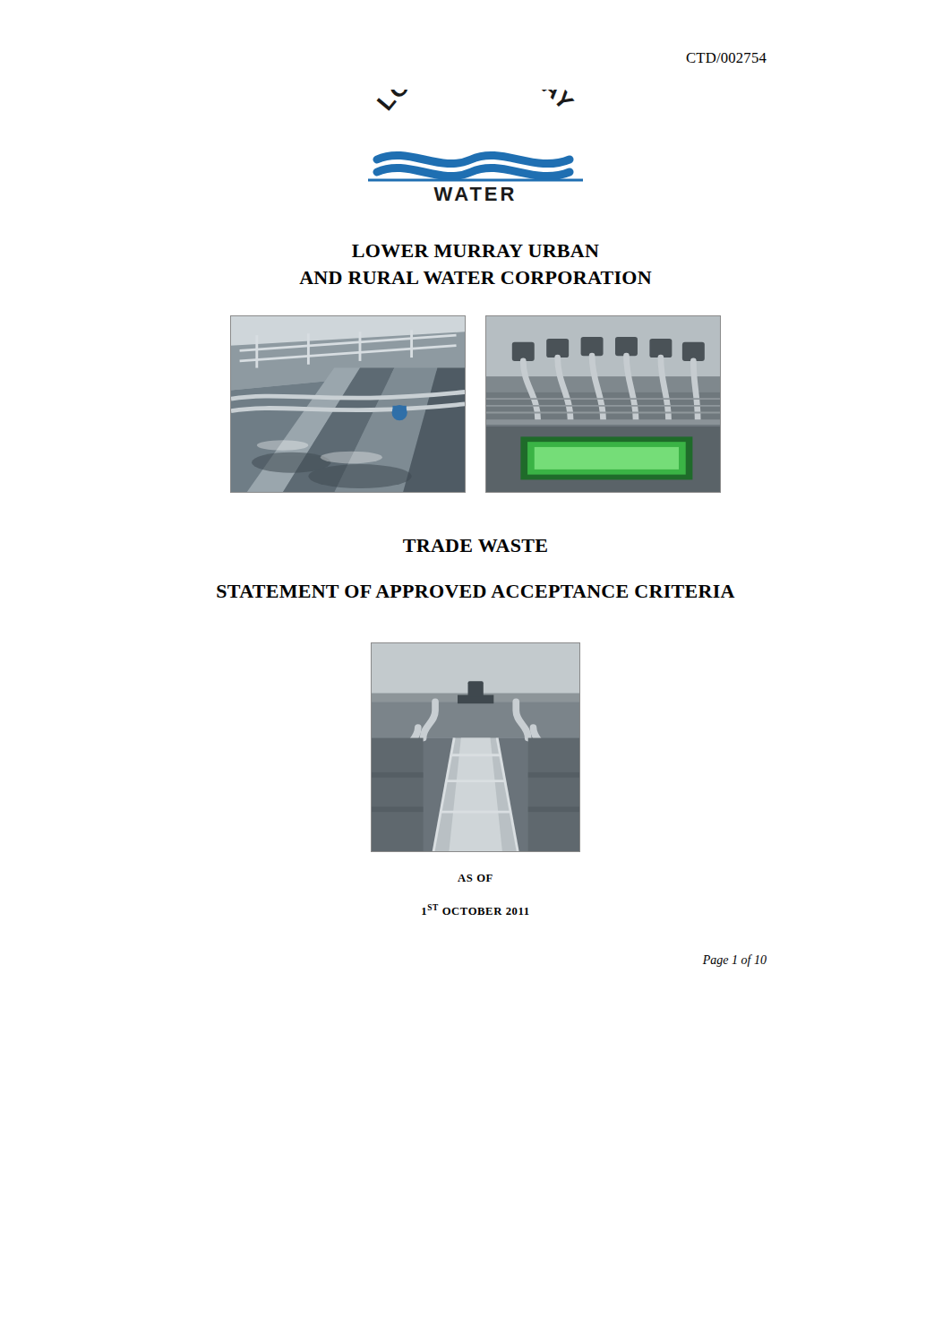CTD/002754
LOWER MURRAY WATER
LOWER MURRAY URBAN
AND RURAL WATER CORPORATION
TRADE WASTE
STATEMENT OF APPROVED ACCEPTANCE CRITERIA
AS OF
1ST OCTOBER 2011
Page 1 of 10